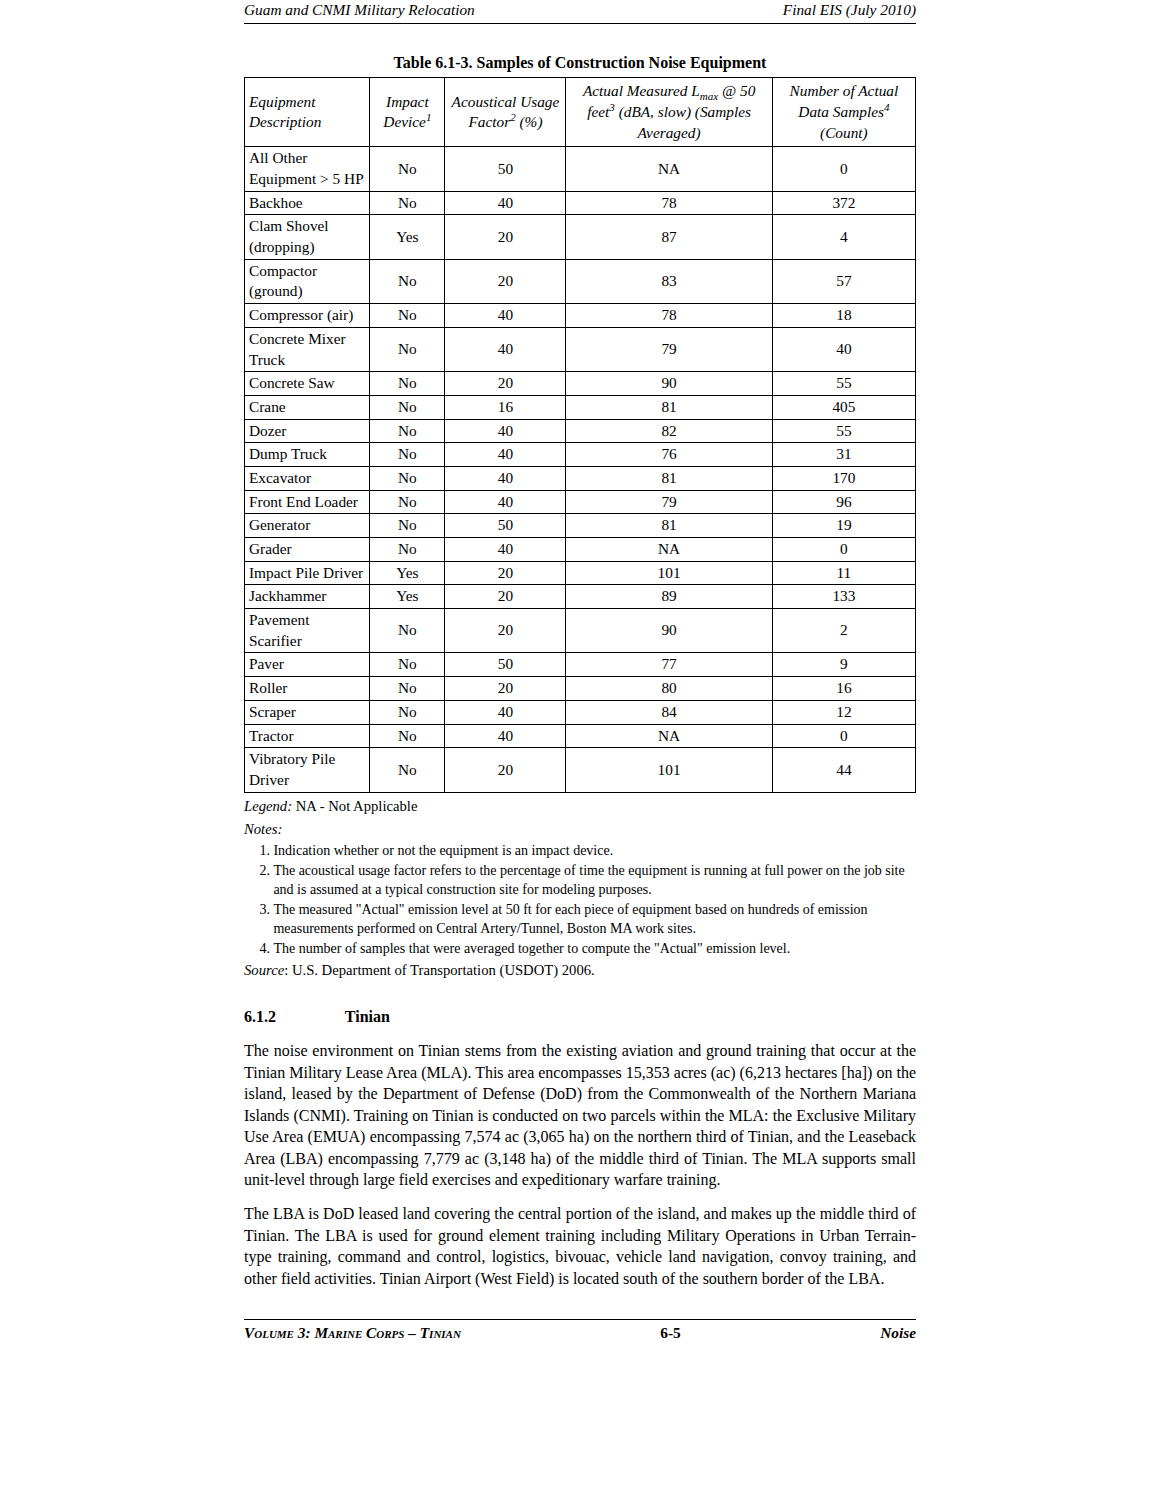Guam and CNMI Military Relocation Final EIS (July 2010)
Table 6.1-3. Samples of Construction Noise Equipment
| Equipment Description | Impact Device 1 | Acoustical Usage Factor 2 (%) | Actual Measured L max @ 50 feet 3 (dBA, slow) (Samples Averaged) | Number of Actual Data Samples 4 (Count) |
| --- | --- | --- | --- | --- |
| All Other Equipment > 5 HP | No | 50 | NA | 0 |
| Backhoe | No | 40 | 78 | 372 |
| Clam Shovel (dropping) | Yes | 20 | 87 | 4 |
| Compactor (ground) | No | 20 | 83 | 57 |
| Compressor (air) | No | 40 | 78 | 18 |
| Concrete Mixer Truck | No | 40 | 79 | 40 |
| Concrete Saw | No | 20 | 90 | 55 |
| Crane | No | 16 | 81 | 405 |
| Dozer | No | 40 | 82 | 55 |
| Dump Truck | No | 40 | 76 | 31 |
| Excavator | No | 40 | 81 | 170 |
| Front End Loader | No | 40 | 79 | 96 |
| Generator | No | 50 | 81 | 19 |
| Grader | No | 40 | NA | 0 |
| Impact Pile Driver | Yes | 20 | 101 | 11 |
| Jackhammer | Yes | 20 | 89 | 133 |
| Pavement Scarifier | No | 20 | 90 | 2 |
| Paver | No | 50 | 77 | 9 |
| Roller | No | 20 | 80 | 16 |
| Scraper | No | 40 | 84 | 12 |
| Tractor | No | 40 | NA | 0 |
| Vibratory Pile Driver | No | 20 | 101 | 44 |
Legend: NA - Not Applicable
Notes:
Indication whether or not the equipment is an impact device.
The acoustical usage factor refers to the percentage of time the equipment is running at full power on the job site and is assumed at a typical construction site for modeling purposes.
The measured "Actual" emission level at 50 ft for each piece of equipment based on hundreds of emission measurements performed on Central Artery/Tunnel, Boston MA work sites.
The number of samples that were averaged together to compute the "Actual" emission level.
Source: U.S. Department of Transportation (USDOT) 2006.
6.1.2 Tinian
The noise environment on Tinian stems from the existing aviation and ground training that occur at the Tinian Military Lease Area (MLA). This area encompasses 15,353 acres (ac) (6,213 hectares [ha]) on the island, leased by the Department of Defense (DoD) from the Commonwealth of the Northern Mariana Islands (CNMI). Training on Tinian is conducted on two parcels within the MLA: the Exclusive Military Use Area (EMUA) encompassing 7,574 ac (3,065 ha) on the northern third of Tinian, and the Leaseback Area (LBA) encompassing 7,779 ac (3,148 ha) of the middle third of Tinian. The MLA supports small unit-level through large field exercises and expeditionary warfare training.
The LBA is DoD leased land covering the central portion of the island, and makes up the middle third of Tinian. The LBA is used for ground element training including Military Operations in Urban Terrain-type training, command and control, logistics, bivouac, vehicle land navigation, convoy training, and other field activities. Tinian Airport (West Field) is located south of the southern border of the LBA.
Volume 3: Marine Corps – Tinian 6-5 Noise